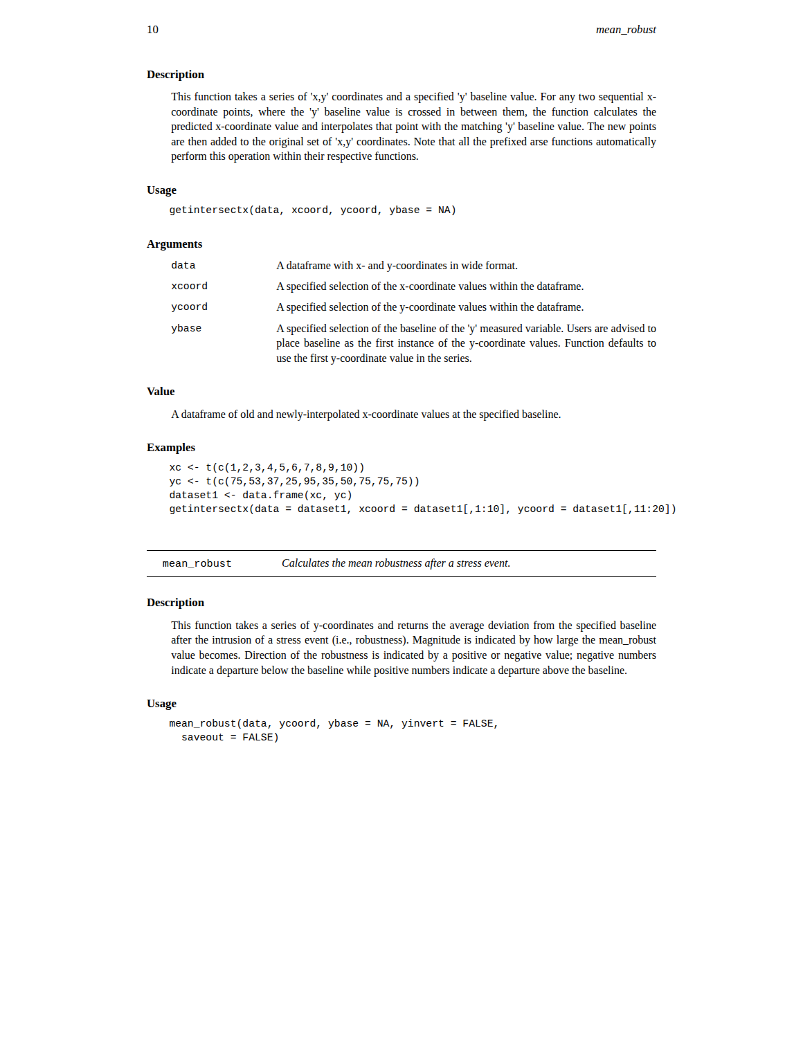10 mean_robust
Description
This function takes a series of 'x,y' coordinates and a specified 'y' baseline value. For any two sequential x-coordinate points, where the 'y' baseline value is crossed in between them, the function calculates the predicted x-coordinate value and interpolates that point with the matching 'y' baseline value. The new points are then added to the original set of 'x,y' coordinates. Note that all the prefixed arse functions automatically perform this operation within their respective functions.
Usage
getintersectx(data, xcoord, ycoord, ybase = NA)
Arguments
data
A dataframe with x- and y-coordinates in wide format.
xcoord
A specified selection of the x-coordinate values within the dataframe.
ycoord
A specified selection of the y-coordinate values within the dataframe.
ybase
A specified selection of the baseline of the 'y' measured variable. Users are advised to place baseline as the first instance of the y-coordinate values. Function defaults to use the first y-coordinate value in the series.
Value
A dataframe of old and newly-interpolated x-coordinate values at the specified baseline.
Examples
xc <- t(c(1,2,3,4,5,6,7,8,9,10))
yc <- t(c(75,53,37,25,95,35,50,75,75,75))
dataset1 <- data.frame(xc, yc)
getintersectx(data = dataset1, xcoord = dataset1[,1:10], ycoord = dataset1[,11:20])
mean_robust Calculates the mean robustness after a stress event.
Description
This function takes a series of y-coordinates and returns the average deviation from the specified baseline after the intrusion of a stress event (i.e., robustness). Magnitude is indicated by how large the mean_robust value becomes. Direction of the robustness is indicated by a positive or negative value; negative numbers indicate a departure below the baseline while positive numbers indicate a departure above the baseline.
Usage
mean_robust(data, ycoord, ybase = NA, yinvert = FALSE,
  saveout = FALSE)